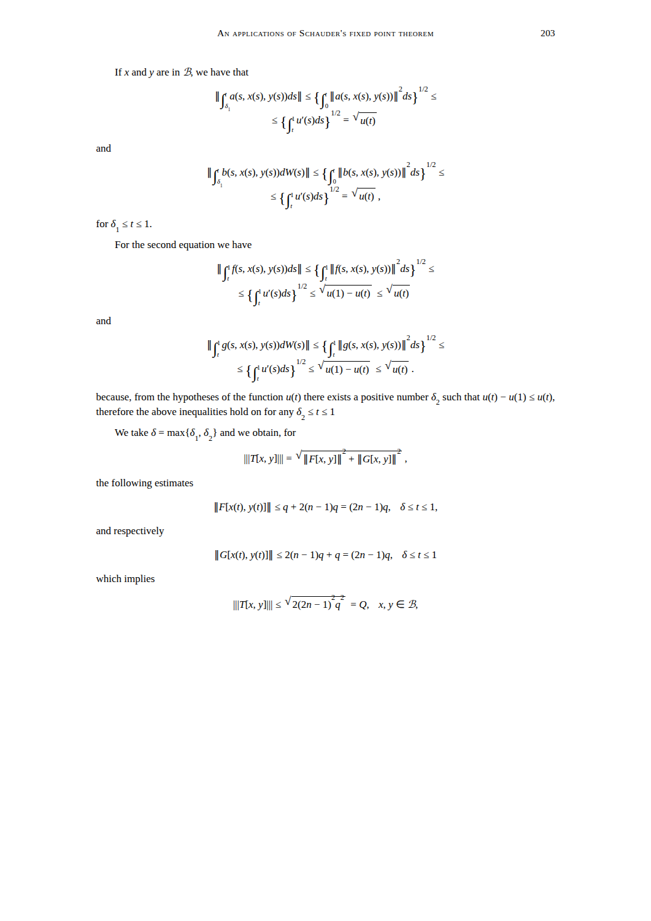An applications of Schauder's fixed point theorem 203
If x and y are in ℬ, we have that
∥∫tδ1 a(s, x(s), y(s))ds∥ ≤ {∫t 0 ∥a(s, x(s), y(s))∥2ds}1/2 ≤ ≤ {∫1 t u′(s)ds}1/2 = u(t)
and
∥∫tδ1 b(s, x(s), y(s))dW(s)∥ ≤ {∫t 0 ∥b(s, x(s), y(s))∥2ds}1/2 ≤ ≤ {∫1 t u′(s)ds}1/2 = u(t),
for δ1 ≤ t ≤ 1.
For the second equation we have
∥∫1 t f(s, x(s), y(s))ds∥ ≤ {∫1 t ∥f(s, x(s), y(s))∥2ds}1/2 ≤ ≤ {∫1 t u′(s)ds}1/2 ≤ u(1) − u(t) ≤ u(t)
and
∥∫1 t g(s, x(s), y(s))dW(s)∥ ≤ {∫1 t ∥g(s, x(s), y(s))∥2ds}1/2 ≤ ≤ {∫1 t u′(s)ds}1/2 ≤ u(1) − u(t) ≤ u(t).
because, from the hypotheses of the function u(t) there exists a positive number δ2 such that u(t) − u(1) ≤ u(t), therefore the above inequalities hold on for any δ2 ≤ t ≤ 1
We take δ = max{δ1, δ2} and we obtain, for
|||T[x, y]||| = ∥F[x, y]∥2 + ∥G[x, y]∥2,
the following estimates
∥F[x(t), y(t)]∥ ≤ q + 2(n − 1)q = (2n − 1)q, δ ≤ t ≤ 1,
and respectively
∥G[x(t), y(t)]∥ ≤ 2(n − 1)q + q = (2n − 1)q, δ ≤ t ≤ 1
which implies
|||T[x, y]||| ≤ 2(2n − 1)2q2 = Q, x, y ∈ ℬ,